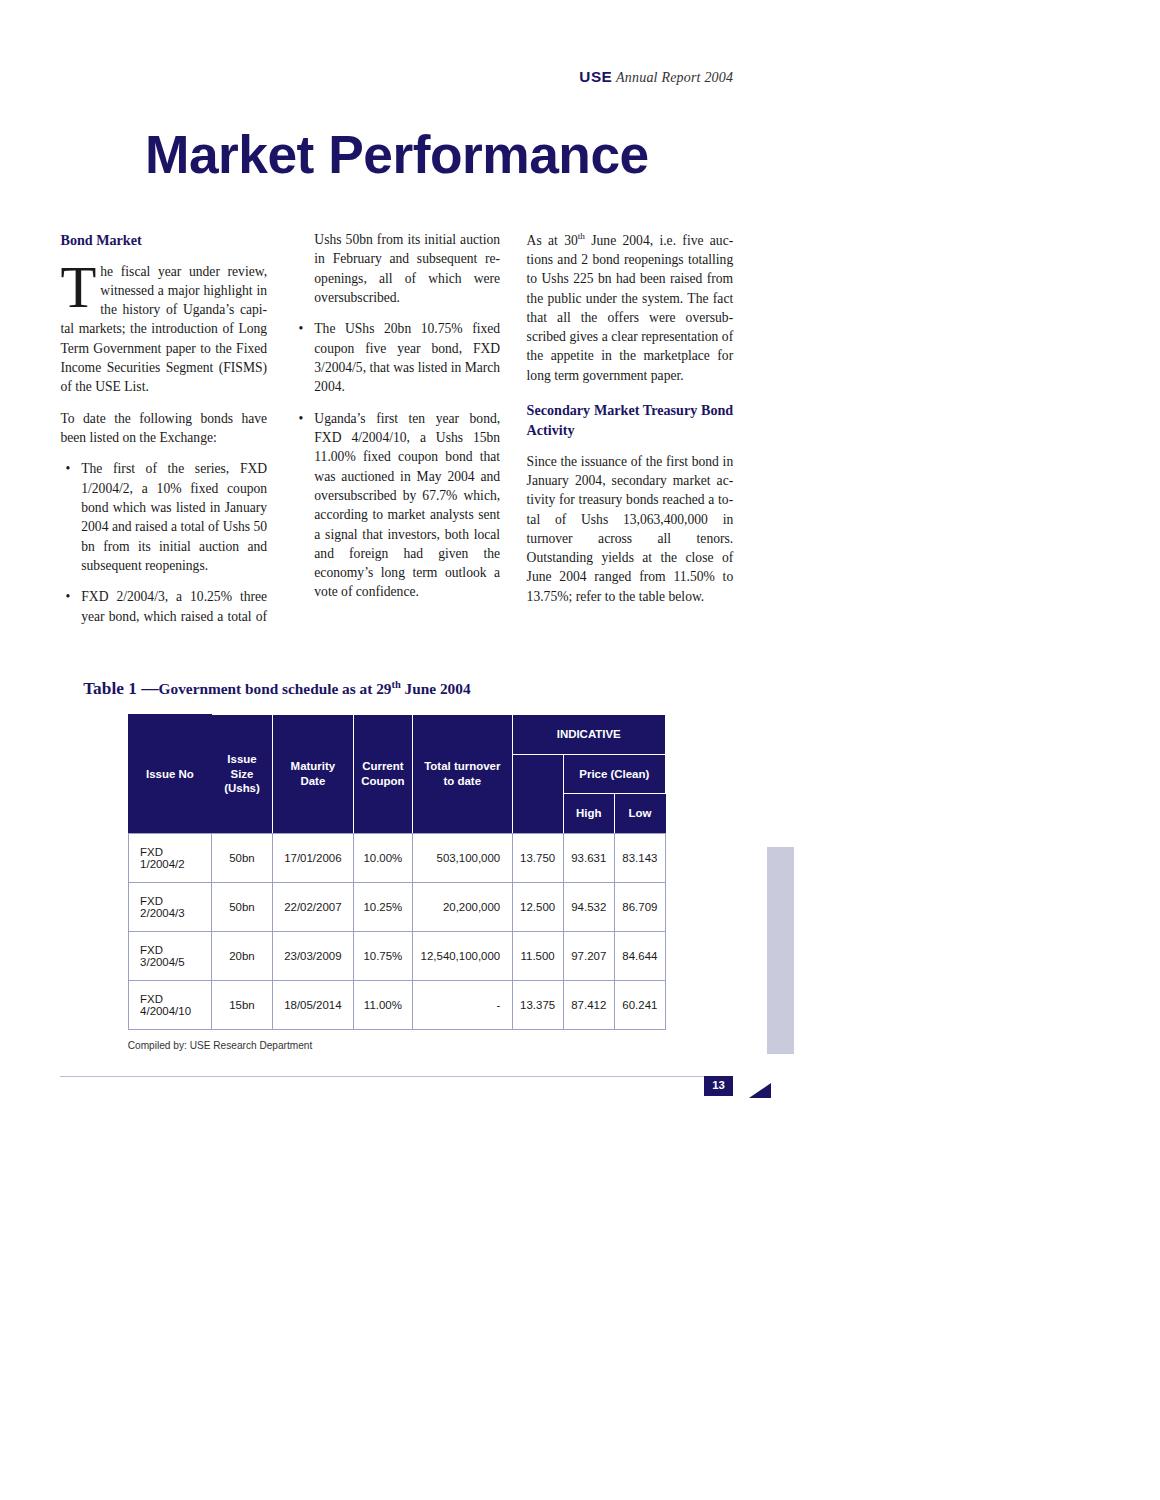USE Annual Report 2004
Market Performance
Bond Market
The fiscal year under review, witnessed a major highlight in the history of Uganda’s capital markets; the introduction of Long Term Government paper to the Fixed Income Securities Segment (FISMS) of the USE List.
To date the following bonds have been listed on the Exchange:
The first of the series, FXD 1/2004/2, a 10% fixed coupon bond which was listed in January 2004 and raised a total of Ushs 50 bn from its initial auction and subsequent reopenings.
FXD 2/2004/3, a 10.25% three year bond, which raised a total of Ushs 50bn from its initial auction in February and subsequent reopenings, all of which were oversubscribed.
The UShs 20bn 10.75% fixed coupon five year bond, FXD 3/2004/5, that was listed in March 2004.
Uganda’s first ten year bond, FXD 4/2004/10, a Ushs 15bn 11.00% fixed coupon bond that was auctioned in May 2004 and oversubscribed by 67.7% which, according to market analysts sent a signal that investors, both local and foreign had given the economy’s long term outlook a vote of confidence.
As at 30th June 2004, i.e. five auctions and 2 bond reopenings totalling to Ushs 225 bn had been raised from the public under the system. The fact that all the offers were oversubscribed gives a clear representation of the appetite in the marketplace for long term government paper.
Secondary Market Treasury Bond Activity
Since the issuance of the first bond in January 2004, secondary market activity for treasury bonds reached a total of Ushs 13,063,400,000 in turnover across all tenors. Outstanding yields at the close of June 2004 ranged from 11.50% to 13.75%; refer to the table below.
Table 1 —Government bond schedule as at 29th June 2004
| Issue No | Issue Size (Ushs) | Maturity Date | Current Coupon | Total turnover to date | INDICATIVE |
| --- | --- | --- | --- | --- | --- |
| | Price (Clean) |
| High | Low |
| FXD 1/2004/2 | 50bn | 17/01/2006 | 10.00% | 503,100,000 | 13.750 | 93.631 | 83.143 |
| FXD 2/2004/3 | 50bn | 22/02/2007 | 10.25% | 20,200,000 | 12.500 | 94.532 | 86.709 |
| FXD 3/2004/5 | 20bn | 23/03/2009 | 10.75% | 12,540,100,000 | 11.500 | 97.207 | 84.644 |
| FXD 4/2004/10 | 15bn | 18/05/2014 | 11.00% | - | 13.375 | 87.412 | 60.241 |
Compiled by: USE Research Department
13